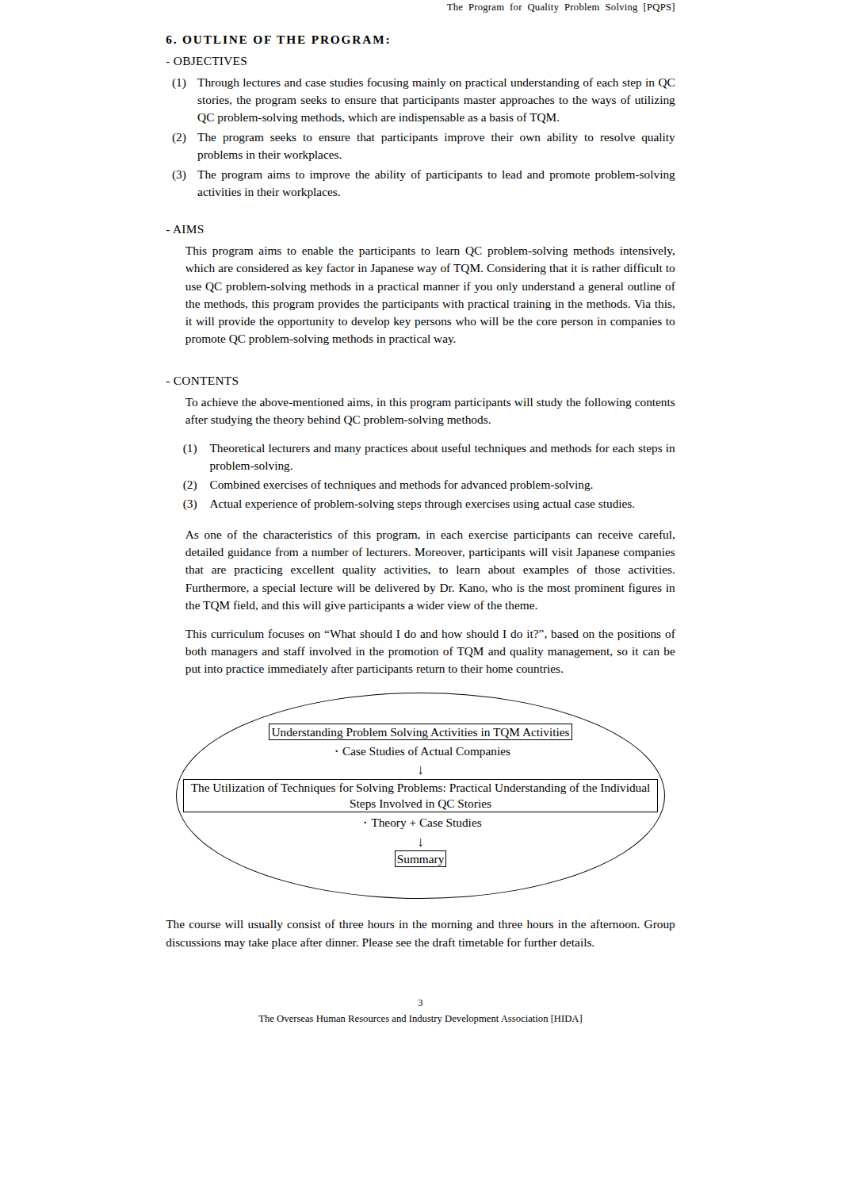The Program for Quality Problem Solving [PQPS]
6. OUTLINE OF THE PROGRAM:
- OBJECTIVES
(1) Through lectures and case studies focusing mainly on practical understanding of each step in QC stories, the program seeks to ensure that participants master approaches to the ways of utilizing QC problem-solving methods, which are indispensable as a basis of TQM.
(2) The program seeks to ensure that participants improve their own ability to resolve quality problems in their workplaces.
(3) The program aims to improve the ability of participants to lead and promote problem-solving activities in their workplaces.
- AIMS
This program aims to enable the participants to learn QC problem-solving methods intensively, which are considered as key factor in Japanese way of TQM. Considering that it is rather difficult to use QC problem-solving methods in a practical manner if you only understand a general outline of the methods, this program provides the participants with practical training in the methods. Via this, it will provide the opportunity to develop key persons who will be the core person in companies to promote QC problem-solving methods in practical way.
- CONTENTS
To achieve the above-mentioned aims, in this program participants will study the following contents after studying the theory behind QC problem-solving methods.
(1) Theoretical lecturers and many practices about useful techniques and methods for each steps in problem-solving.
(2) Combined exercises of techniques and methods for advanced problem-solving.
(3) Actual experience of problem-solving steps through exercises using actual case studies.
As one of the characteristics of this program, in each exercise participants can receive careful, detailed guidance from a number of lecturers. Moreover, participants will visit Japanese companies that are practicing excellent quality activities, to learn about examples of those activities. Furthermore, a special lecture will be delivered by Dr. Kano, who is the most prominent figures in the TQM field, and this will give participants a wider view of the theme.
This curriculum focuses on “What should I do and how should I do it?”, based on the positions of both managers and staff involved in the promotion of TQM and quality management, so it can be put into practice immediately after participants return to their home countries.
Understanding Problem Solving Activities in TQM Activities
・Case Studies of Actual Companies
↓
The Utilization of Techniques for Solving Problems: Practical Understanding of the Individual Steps Involved in QC Stories
・Theory + Case Studies
↓
Summary
The course will usually consist of three hours in the morning and three hours in the afternoon. Group discussions may take place after dinner. Please see the draft timetable for further details.
3 The Overseas Human Resources and Industry Development Association [HIDA]